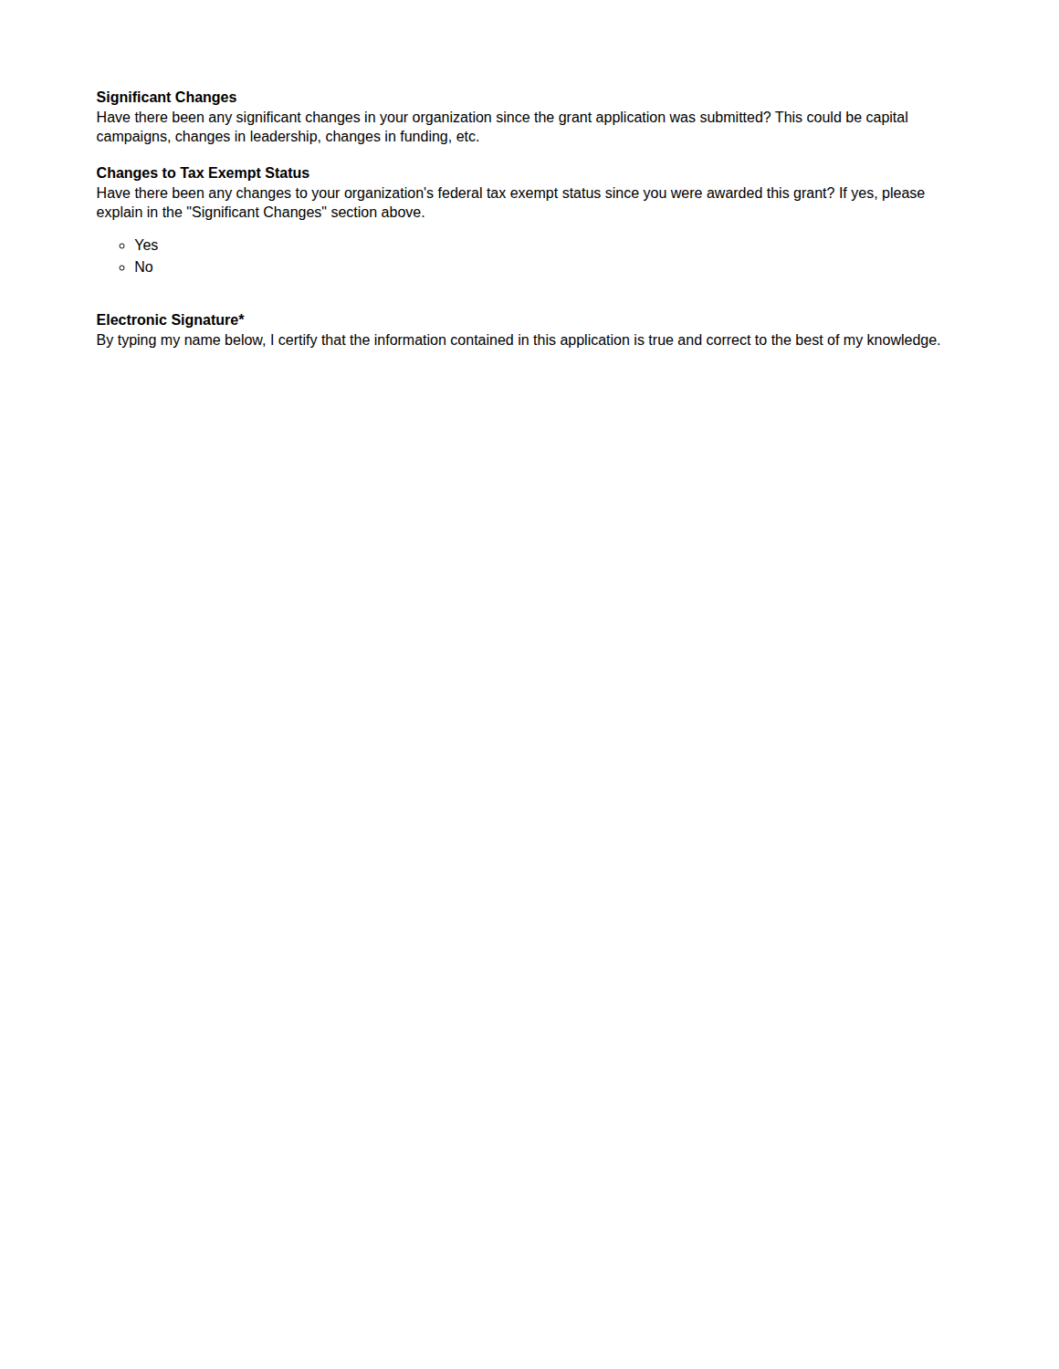Significant Changes
Have there been any significant changes in your organization since the grant application was submitted? This could be capital campaigns, changes in leadership, changes in funding, etc.
Changes to Tax Exempt Status
Have there been any changes to your organization's federal tax exempt status since you were awarded this grant? If yes, please explain in the "Significant Changes" section above.
Yes
No
Electronic Signature*
By typing my name below, I certify that the information contained in this application is true and correct to the best of my knowledge.